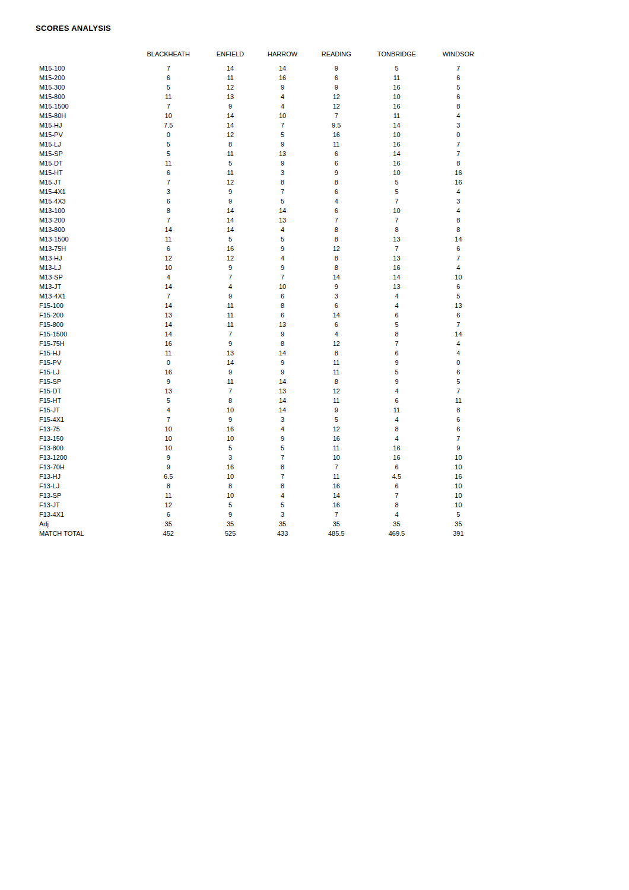SCORES ANALYSIS
| | BLACKHEATH | ENFIELD | HARROW | READING | TONBRIDGE | WINDSOR |
| --- | --- | --- | --- | --- | --- | --- |
| M15-100 | 7 | 14 | 14 | 9 | 5 | 7 |
| M15-200 | 6 | 11 | 16 | 6 | 11 | 6 |
| M15-300 | 5 | 12 | 9 | 9 | 16 | 5 |
| M15-800 | 11 | 13 | 4 | 12 | 10 | 6 |
| M15-1500 | 7 | 9 | 4 | 12 | 16 | 8 |
| M15-80H | 10 | 14 | 10 | 7 | 11 | 4 |
| M15-HJ | 7.5 | 14 | 7 | 9.5 | 14 | 3 |
| M15-PV | 0 | 12 | 5 | 16 | 10 | 0 |
| M15-LJ | 5 | 8 | 9 | 11 | 16 | 7 |
| M15-SP | 5 | 11 | 13 | 6 | 14 | 7 |
| M15-DT | 11 | 5 | 9 | 6 | 16 | 8 |
| M15-HT | 6 | 11 | 3 | 9 | 10 | 16 |
| M15-JT | 7 | 12 | 8 | 8 | 5 | 16 |
| M15-4X1 | 3 | 9 | 7 | 6 | 5 | 4 |
| M15-4X3 | 6 | 9 | 5 | 4 | 7 | 3 |
| M13-100 | 8 | 14 | 14 | 6 | 10 | 4 |
| M13-200 | 7 | 14 | 13 | 7 | 7 | 8 |
| M13-800 | 14 | 14 | 4 | 8 | 8 | 8 |
| M13-1500 | 11 | 5 | 5 | 8 | 13 | 14 |
| M13-75H | 6 | 16 | 9 | 12 | 7 | 6 |
| M13-HJ | 12 | 12 | 4 | 8 | 13 | 7 |
| M13-LJ | 10 | 9 | 9 | 8 | 16 | 4 |
| M13-SP | 4 | 7 | 7 | 14 | 14 | 10 |
| M13-JT | 14 | 4 | 10 | 9 | 13 | 6 |
| M13-4X1 | 7 | 9 | 6 | 3 | 4 | 5 |
| F15-100 | 14 | 11 | 8 | 6 | 4 | 13 |
| F15-200 | 13 | 11 | 6 | 14 | 6 | 6 |
| F15-800 | 14 | 11 | 13 | 6 | 5 | 7 |
| F15-1500 | 14 | 7 | 9 | 4 | 8 | 14 |
| F15-75H | 16 | 9 | 8 | 12 | 7 | 4 |
| F15-HJ | 11 | 13 | 14 | 8 | 6 | 4 |
| F15-PV | 0 | 14 | 9 | 11 | 9 | 0 |
| F15-LJ | 16 | 9 | 9 | 11 | 5 | 6 |
| F15-SP | 9 | 11 | 14 | 8 | 9 | 5 |
| F15-DT | 13 | 7 | 13 | 12 | 4 | 7 |
| F15-HT | 5 | 8 | 14 | 11 | 6 | 11 |
| F15-JT | 4 | 10 | 14 | 9 | 11 | 8 |
| F15-4X1 | 7 | 9 | 3 | 5 | 4 | 6 |
| F13-75 | 10 | 16 | 4 | 12 | 8 | 6 |
| F13-150 | 10 | 10 | 9 | 16 | 4 | 7 |
| F13-800 | 10 | 5 | 5 | 11 | 16 | 9 |
| F13-1200 | 9 | 3 | 7 | 10 | 16 | 10 |
| F13-70H | 9 | 16 | 8 | 7 | 6 | 10 |
| F13-HJ | 6.5 | 10 | 7 | 11 | 4.5 | 16 |
| F13-LJ | 8 | 8 | 8 | 16 | 6 | 10 |
| F13-SP | 11 | 10 | 4 | 14 | 7 | 10 |
| F13-JT | 12 | 5 | 5 | 16 | 8 | 10 |
| F13-4X1 | 6 | 9 | 3 | 7 | 4 | 5 |
| Adj | 35 | 35 | 35 | 35 | 35 | 35 |
| MATCH TOTAL | 452 | 525 | 433 | 485.5 | 469.5 | 391 |